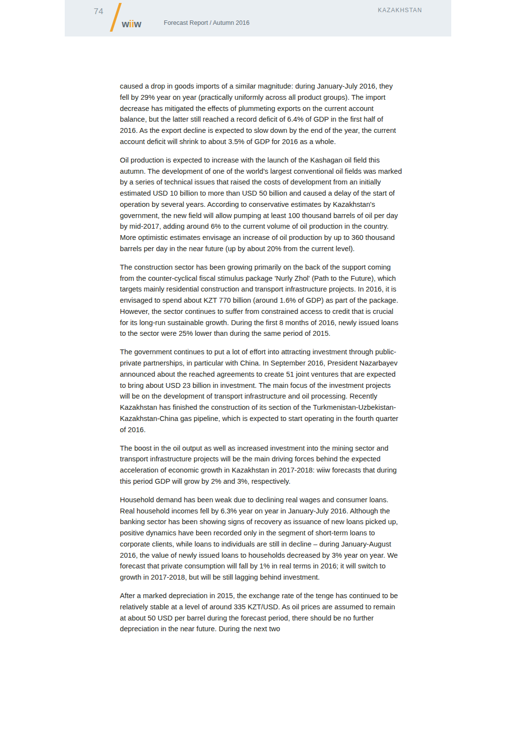74
wiiw
Forecast Report / Autumn 2016
Kazakhstan
caused a drop in goods imports of a similar magnitude: during January-July 2016, they fell by 29% year on year (practically uniformly across all product groups). The import decrease has mitigated the effects of plummeting exports on the current account balance, but the latter still reached a record deficit of 6.4% of GDP in the first half of 2016. As the export decline is expected to slow down by the end of the year, the current account deficit will shrink to about 3.5% of GDP for 2016 as a whole.
Oil production is expected to increase with the launch of the Kashagan oil field this autumn. The development of one of the world's largest conventional oil fields was marked by a series of technical issues that raised the costs of development from an initially estimated USD 10 billion to more than USD 50 billion and caused a delay of the start of operation by several years. According to conservative estimates by Kazakhstan's government, the new field will allow pumping at least 100 thousand barrels of oil per day by mid-2017, adding around 6% to the current volume of oil production in the country. More optimistic estimates envisage an increase of oil production by up to 360 thousand barrels per day in the near future (up by about 20% from the current level).
The construction sector has been growing primarily on the back of the support coming from the counter-cyclical fiscal stimulus package 'Nurly Zhol' (Path to the Future), which targets mainly residential construction and transport infrastructure projects. In 2016, it is envisaged to spend about KZT 770 billion (around 1.6% of GDP) as part of the package. However, the sector continues to suffer from constrained access to credit that is crucial for its long-run sustainable growth. During the first 8 months of 2016, newly issued loans to the sector were 25% lower than during the same period of 2015.
The government continues to put a lot of effort into attracting investment through public-private partnerships, in particular with China. In September 2016, President Nazarbayev announced about the reached agreements to create 51 joint ventures that are expected to bring about USD 23 billion in investment. The main focus of the investment projects will be on the development of transport infrastructure and oil processing. Recently Kazakhstan has finished the construction of its section of the Turkmenistan-Uzbekistan-Kazakhstan-China gas pipeline, which is expected to start operating in the fourth quarter of 2016.
The boost in the oil output as well as increased investment into the mining sector and transport infrastructure projects will be the main driving forces behind the expected acceleration of economic growth in Kazakhstan in 2017-2018: wiiw forecasts that during this period GDP will grow by 2% and 3%, respectively.
Household demand has been weak due to declining real wages and consumer loans. Real household incomes fell by 6.3% year on year in January-July 2016. Although the banking sector has been showing signs of recovery as issuance of new loans picked up, positive dynamics have been recorded only in the segment of short-term loans to corporate clients, while loans to individuals are still in decline – during January-August 2016, the value of newly issued loans to households decreased by 3% year on year. We forecast that private consumption will fall by 1% in real terms in 2016; it will switch to growth in 2017-2018, but will be still lagging behind investment.
After a marked depreciation in 2015, the exchange rate of the tenge has continued to be relatively stable at a level of around 335 KZT/USD. As oil prices are assumed to remain at about 50 USD per barrel during the forecast period, there should be no further depreciation in the near future. During the next two